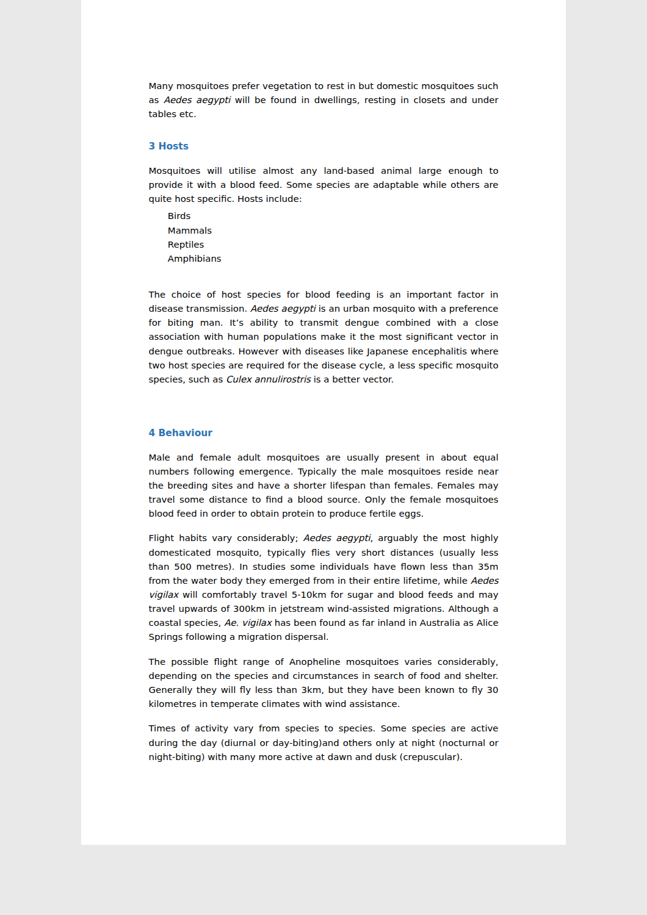Many mosquitoes prefer vegetation to rest in but domestic mosquitoes such as Aedes aegypti will be found in dwellings, resting in closets and under tables etc.
3 Hosts
Mosquitoes will utilise almost any land-based animal large enough to provide it with a blood feed. Some species are adaptable while others are quite host specific. Hosts include:
Birds
Mammals
Reptiles
Amphibians
The choice of host species for blood feeding is an important factor in disease transmission. Aedes aegypti is an urban mosquito with a preference for biting man. It’s ability to transmit dengue combined with a close association with human populations make it the most significant vector in dengue outbreaks. However with diseases like Japanese encephalitis where two host species are required for the disease cycle, a less specific mosquito species, such as Culex annulirostris is a better vector.
4 Behaviour
Male and female adult mosquitoes are usually present in about equal numbers following emergence. Typically the male mosquitoes reside near the breeding sites and have a shorter lifespan than females. Females may travel some distance to find a blood source. Only the female mosquitoes blood feed in order to obtain protein to produce fertile eggs.
Flight habits vary considerably; Aedes aegypti, arguably the most highly domesticated mosquito, typically flies very short distances (usually less than 500 metres). In studies some individuals have flown less than 35m from the water body they emerged from in their entire lifetime, while Aedes vigilax will comfortably travel 5-10km for sugar and blood feeds and may travel upwards of 300km in jetstream wind-assisted migrations. Although a coastal species, Ae. vigilax has been found as far inland in Australia as Alice Springs following a migration dispersal.
The possible flight range of Anopheline mosquitoes varies considerably, depending on the species and circumstances in search of food and shelter. Generally they will fly less than 3km, but they have been known to fly 30 kilometres in temperate climates with wind assistance.
Times of activity vary from species to species. Some species are active during the day (diurnal or day-biting)and others only at night (nocturnal or night-biting) with many more active at dawn and dusk (crepuscular).